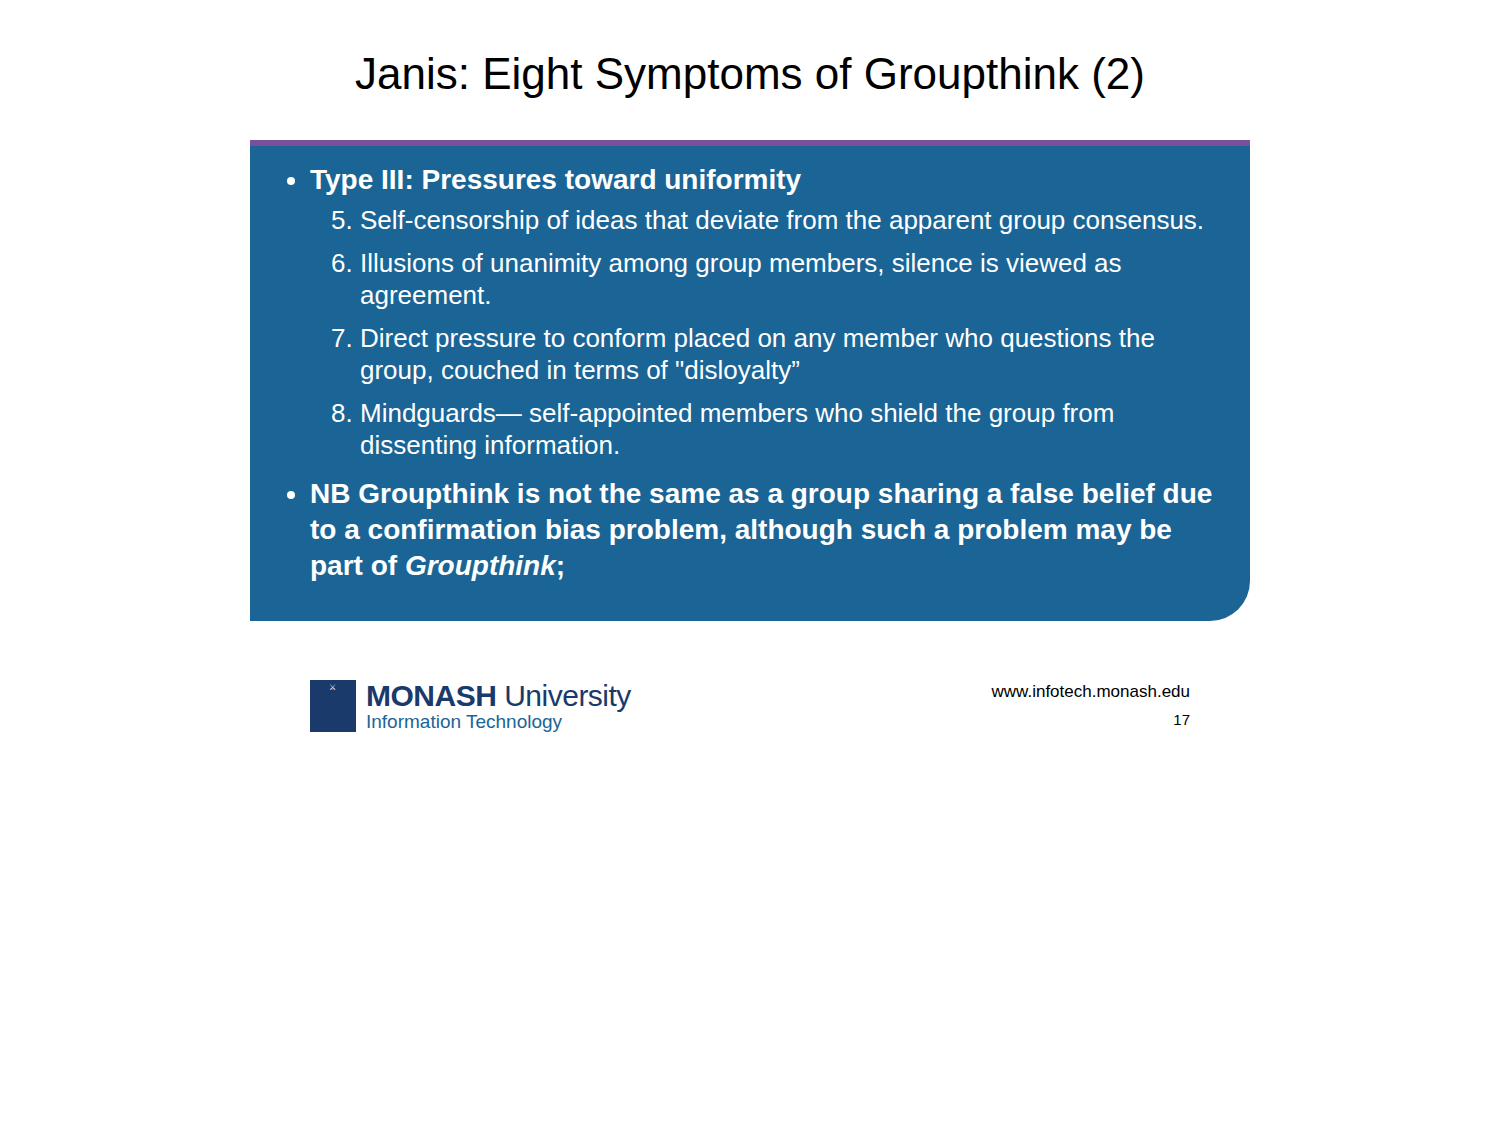Janis: Eight Symptoms of Groupthink (2)
Type III: Pressures toward uniformity
Self-censorship of ideas that deviate from the apparent group consensus.
Illusions of unanimity among group members, silence is viewed as agreement.
Direct pressure to conform placed on any member who questions the group, couched in terms of "disloyalty”
Mindguards— self-appointed members who shield the group from dissenting information.
NB Groupthink is not the same as a group sharing a false belief due to a confirmation bias problem, although such a problem may be part of Groupthink;
⚔
MONASH University
Information Technology
www.infotech.monash.edu
17